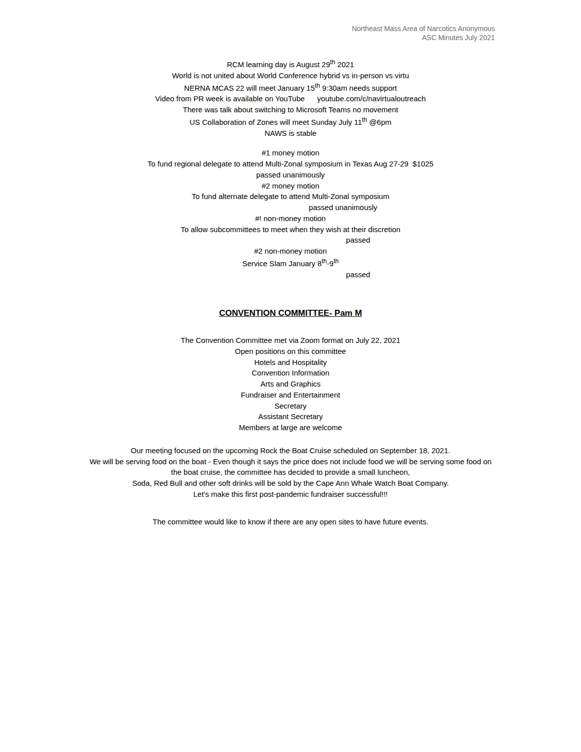Northeast Mass Area of Narcotics Anonymous
ASC Minutes July 2021
RCM learning day is August 29th 2021
World is not united about World Conference hybrid vs in-person vs virtu
NERNA MCAS 22 will meet January 15th 9:30am needs support
Video from PR week is available on YouTube youtube.com/c/navirtualoutreach
There was talk about switching to Microsoft Teams no movement
US Collaboration of Zones will meet Sunday July 11th @6pm
NAWS is stable
#1 money motion
To fund regional delegate to attend Multi-Zonal symposium in Texas Aug 27-29 $1025
passed unanimously
#2 money motion
To fund alternate delegate to attend Multi-Zonal symposium
passed unanimously
#! non-money motion
To allow subcommittees to meet when they wish at their discretion
passed
#2 non-money motion
Service Slam January 8th-9th
passed
CONVENTION COMMITTEE- Pam M
The Convention Committee met via Zoom format on July 22, 2021
Open positions on this committee
Hotels and Hospitality
Convention Information
Arts and Graphics
Fundraiser and Entertainment
Secretary
Assistant Secretary
Members at large are welcome
Our meeting focused on the upcoming Rock the Boat Cruise scheduled on September 18, 2021.
We will be serving food on the boat - Even though it says the price does not include food we will be serving some food on the boat cruise, the committee has decided to provide a small luncheon,
Soda, Red Bull and other soft drinks will be sold by the Cape Ann Whale Watch Boat Company.
Let's make this first post-pandemic fundraiser successful!!!
The committee would like to know if there are any open sites to have future events.